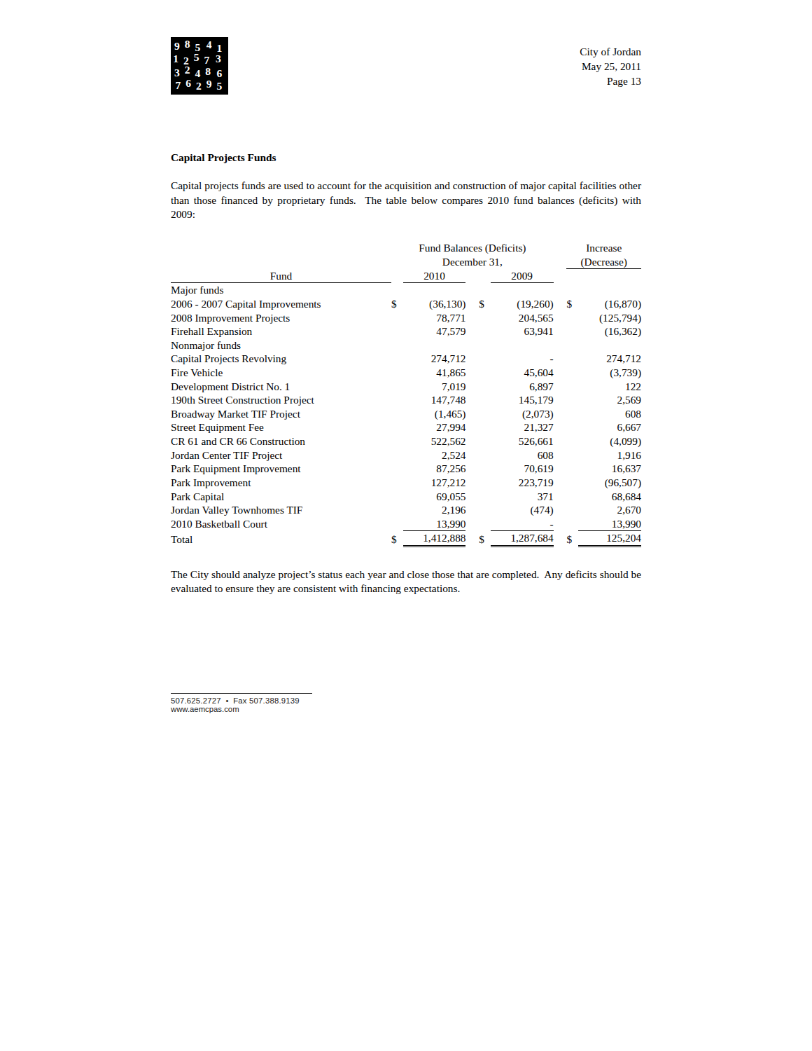9 8 5 4 1 1 2 5 7 3 3 2 4 8 6 7 6 2 9 5
City of Jordan
May 25, 2011
Page 13
Capital Projects Funds
Capital projects funds are used to account for the acquisition and construction of major capital facilities other than those financed by proprietary funds. The table below compares 2010 fund balances (deficits) with 2009:
| | Fund Balances (Deficits) | | Increase |
| | December 31, | | (Decrease) |
| Fund | | 2010 | | | 2009 | | |
| Major funds | |
| 2006 - 2007 Capital Improvements | $ | (36,130) | | $ | (19,260) | | $ | (16,870) |
| 2008 Improvement Projects | | 78,771 | | | 204,565 | | | (125,794) |
| Firehall Expansion | | 47,579 | | | 63,941 | | | (16,362) |
| Nonmajor funds | |
| Capital Projects Revolving | | 274,712 | | | - | | | 274,712 |
| Fire Vehicle | | 41,865 | | | 45,604 | | | (3,739) |
| Development District No. 1 | | 7,019 | | | 6,897 | | | 122 |
| 190th Street Construction Project | | 147,748 | | | 145,179 | | | 2,569 |
| Broadway Market TIF Project | | (1,465) | | | (2,073) | | | 608 |
| Street Equipment Fee | | 27,994 | | | 21,327 | | | 6,667 |
| CR 61 and CR 66 Construction | | 522,562 | | | 526,661 | | | (4,099) |
| Jordan Center TIF Project | | 2,524 | | | 608 | | | 1,916 |
| Park Equipment Improvement | | 87,256 | | | 70,619 | | | 16,637 |
| Park Improvement | | 127,212 | | | 223,719 | | | (96,507) |
| Park Capital | | 69,055 | | | 371 | | | 68,684 |
| Jordan Valley Townhomes TIF | | 2,196 | | | (474) | | | 2,670 |
| 2010 Basketball Court | | 13,990 | | | - | | | 13,990 |
| Total | $ | 1,412,888 | | $ | 1,287,684 | | $ | 125,204 |
The City should analyze project’s status each year and close those that are completed. Any deficits should be evaluated to ensure they are consistent with financing expectations.
507.625.2727 • Fax 507.388.9139
www.aemcpas.com